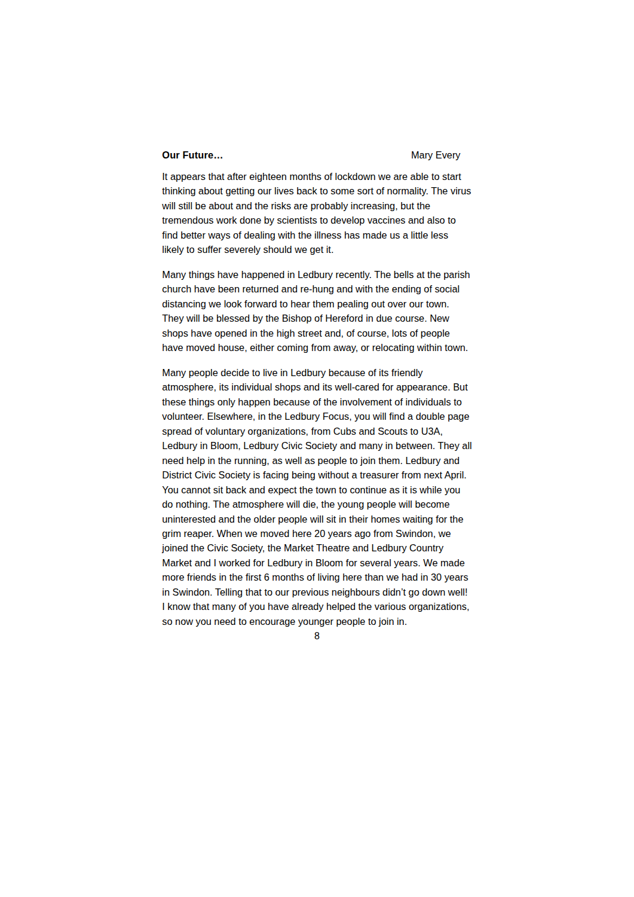Our Future…
Mary Every
It appears that after eighteen months of lockdown we are able to start thinking about getting our lives back to some sort of normality. The virus will still be about and the risks are probably increasing, but the tremendous work done by scientists to develop vaccines and also to find better ways of dealing with the illness has made us a little less likely to suffer severely should we get it.
Many things have happened in Ledbury recently. The bells at the parish church have been returned and re-hung and with the ending of social distancing we look forward to hear them pealing out over our town. They will be blessed by the Bishop of Hereford in due course. New shops have opened in the high street and, of course, lots of people have moved house, either coming from away, or relocating within town.
Many people decide to live in Ledbury because of its friendly atmosphere, its individual shops and its well-cared for appearance. But these things only happen because of the involvement of individuals to volunteer. Elsewhere, in the Ledbury Focus, you will find a double page spread of voluntary organizations, from Cubs and Scouts to U3A, Ledbury in Bloom, Ledbury Civic Society and many in between. They all need help in the running, as well as people to join them. Ledbury and District Civic Society is facing being without a treasurer from next April. You cannot sit back and expect the town to continue as it is while you do nothing. The atmosphere will die, the young people will become uninterested and the older people will sit in their homes waiting for the grim reaper. When we moved here 20 years ago from Swindon, we joined the Civic Society, the Market Theatre and Ledbury Country Market and I worked for Ledbury in Bloom for several years. We made more friends in the first 6 months of living here than we had in 30 years in Swindon. Telling that to our previous neighbours didn’t go down well! I know that many of you have already helped the various organizations, so now you need to encourage younger people to join in.
8